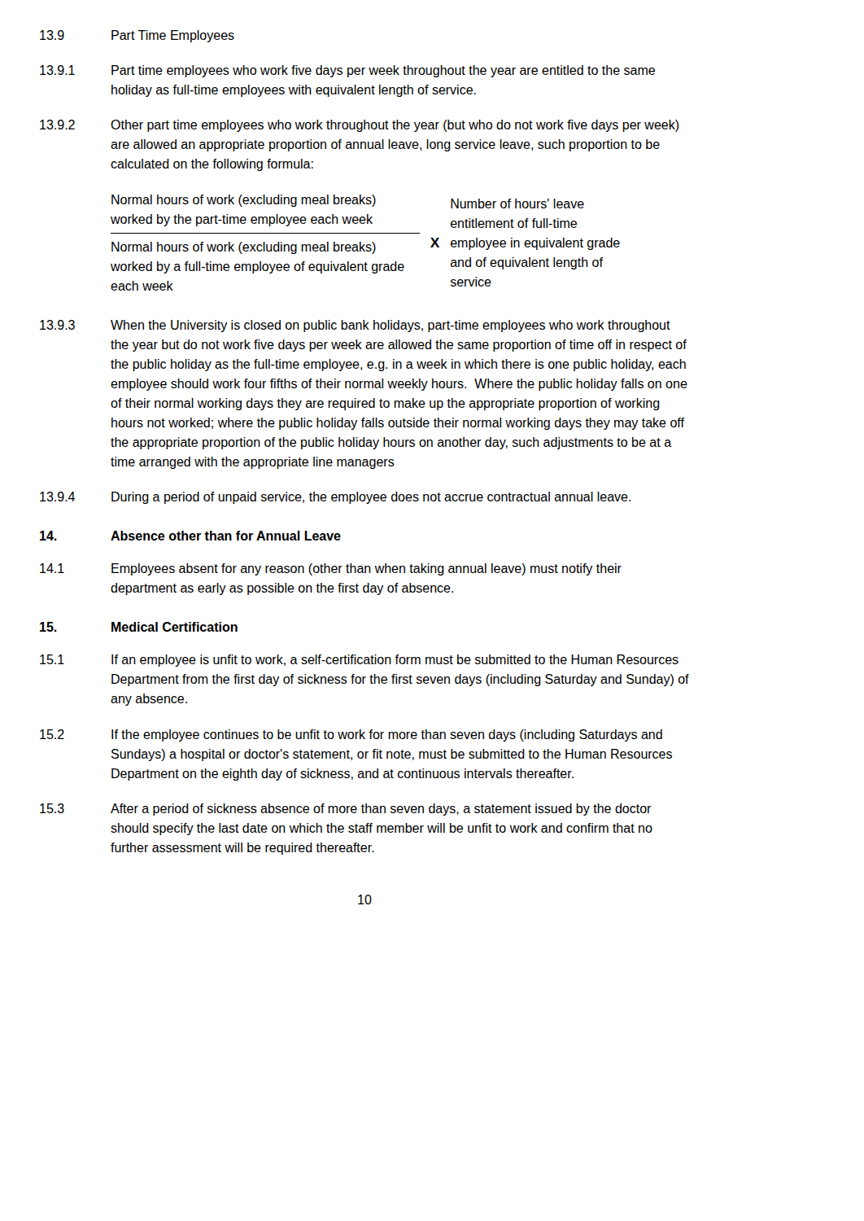13.9
Part Time Employees
13.9.1
Part time employees who work five days per week throughout the year are entitled to the same holiday as full-time employees with equivalent length of service.
13.9.2
Other part time employees who work throughout the year (but who do not work five days per week) are allowed an appropriate proportion of annual leave, long service leave, such proportion to be calculated on the following formula:
Normal hours of work (excluding meal breaks) worked by the part-time employee each week
Normal hours of work (excluding meal breaks) worked by a full-time employee of equivalent grade each week
X
Number of hours' leave entitlement of full-time employee in equivalent grade and of equivalent length of service
13.9.3
When the University is closed on public bank holidays, part-time employees who work throughout the year but do not work five days per week are allowed the same proportion of time off in respect of the public holiday as the full-time employee, e.g. in a week in which there is one public holiday, each employee should work four fifths of their normal weekly hours. Where the public holiday falls on one of their normal working days they are required to make up the appropriate proportion of working hours not worked; where the public holiday falls outside their normal working days they may take off the appropriate proportion of the public holiday hours on another day, such adjustments to be at a time arranged with the appropriate line managers
13.9.4
During a period of unpaid service, the employee does not accrue contractual annual leave.
14.
Absence other than for Annual Leave
14.1
Employees absent for any reason (other than when taking annual leave) must notify their department as early as possible on the first day of absence.
15.
Medical Certification
15.1
If an employee is unfit to work, a self-certification form must be submitted to the Human Resources Department from the first day of sickness for the first seven days (including Saturday and Sunday) of any absence.
15.2
If the employee continues to be unfit to work for more than seven days (including Saturdays and Sundays) a hospital or doctor's statement, or fit note, must be submitted to the Human Resources Department on the eighth day of sickness, and at continuous intervals thereafter.
15.3
After a period of sickness absence of more than seven days, a statement issued by the doctor should specify the last date on which the staff member will be unfit to work and confirm that no further assessment will be required thereafter.
10